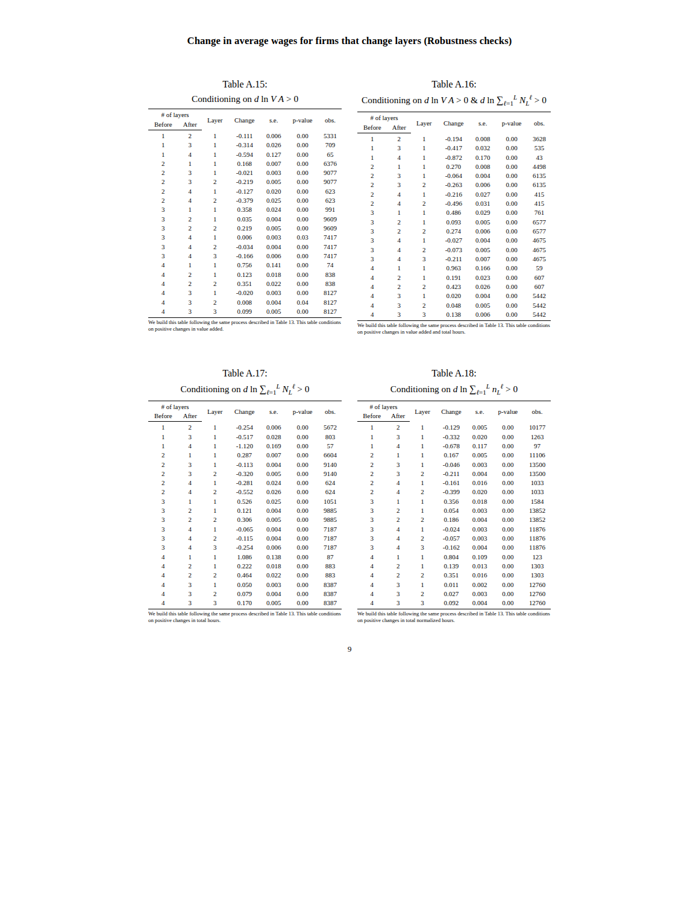Change in average wages for firms that change layers (Robustness checks)
Table A.15:
Conditioning on d ln V A > 0
| # of layers | Layer | Change | s.e. | p-value | obs. |
| --- | --- | --- | --- | --- | --- |
| Before | After |
| 1 | 2 | 1 | -0.111 | 0.006 | 0.00 | 5331 |
| 1 | 3 | 1 | -0.314 | 0.026 | 0.00 | 709 |
| 1 | 4 | 1 | -0.594 | 0.127 | 0.00 | 65 |
| 2 | 1 | 1 | 0.168 | 0.007 | 0.00 | 6376 |
| 2 | 3 | 1 | -0.021 | 0.003 | 0.00 | 9077 |
| 2 | 3 | 2 | -0.219 | 0.005 | 0.00 | 9077 |
| 2 | 4 | 1 | -0.127 | 0.020 | 0.00 | 623 |
| 2 | 4 | 2 | -0.379 | 0.025 | 0.00 | 623 |
| 3 | 1 | 1 | 0.358 | 0.024 | 0.00 | 991 |
| 3 | 2 | 1 | 0.035 | 0.004 | 0.00 | 9609 |
| 3 | 2 | 2 | 0.219 | 0.005 | 0.00 | 9609 |
| 3 | 4 | 1 | 0.006 | 0.003 | 0.03 | 7417 |
| 3 | 4 | 2 | -0.034 | 0.004 | 0.00 | 7417 |
| 3 | 4 | 3 | -0.166 | 0.006 | 0.00 | 7417 |
| 4 | 1 | 1 | 0.756 | 0.141 | 0.00 | 74 |
| 4 | 2 | 1 | 0.123 | 0.018 | 0.00 | 838 |
| 4 | 2 | 2 | 0.351 | 0.022 | 0.00 | 838 |
| 4 | 3 | 1 | -0.020 | 0.003 | 0.00 | 8127 |
| 4 | 3 | 2 | 0.008 | 0.004 | 0.04 | 8127 |
| 4 | 3 | 3 | 0.099 | 0.005 | 0.00 | 8127 |
We build this table following the same process described in Table 13. This table conditions on positive changes in value added.
Table A.16:
Conditioning on d ln V A > 0 & d ln ∑ℓ=1L NLℓ > 0
| # of layers | Layer | Change | s.e. | p-value | obs. |
| --- | --- | --- | --- | --- | --- |
| Before | After |
| 1 | 2 | 1 | -0.194 | 0.008 | 0.00 | 3628 |
| 1 | 3 | 1 | -0.417 | 0.032 | 0.00 | 535 |
| 1 | 4 | 1 | -0.872 | 0.170 | 0.00 | 43 |
| 2 | 1 | 1 | 0.270 | 0.008 | 0.00 | 4498 |
| 2 | 3 | 1 | -0.064 | 0.004 | 0.00 | 6135 |
| 2 | 3 | 2 | -0.263 | 0.006 | 0.00 | 6135 |
| 2 | 4 | 1 | -0.216 | 0.027 | 0.00 | 415 |
| 2 | 4 | 2 | -0.496 | 0.031 | 0.00 | 415 |
| 3 | 1 | 1 | 0.486 | 0.029 | 0.00 | 761 |
| 3 | 2 | 1 | 0.093 | 0.005 | 0.00 | 6577 |
| 3 | 2 | 2 | 0.274 | 0.006 | 0.00 | 6577 |
| 3 | 4 | 1 | -0.027 | 0.004 | 0.00 | 4675 |
| 3 | 4 | 2 | -0.073 | 0.005 | 0.00 | 4675 |
| 3 | 4 | 3 | -0.211 | 0.007 | 0.00 | 4675 |
| 4 | 1 | 1 | 0.963 | 0.166 | 0.00 | 59 |
| 4 | 2 | 1 | 0.191 | 0.023 | 0.00 | 607 |
| 4 | 2 | 2 | 0.423 | 0.026 | 0.00 | 607 |
| 4 | 3 | 1 | 0.020 | 0.004 | 0.00 | 5442 |
| 4 | 3 | 2 | 0.048 | 0.005 | 0.00 | 5442 |
| 4 | 3 | 3 | 0.138 | 0.006 | 0.00 | 5442 |
We build this table following the same process described in Table 13. This table conditions on positive changes in value added and total hours.
Table A.17:
Conditioning on d ln ∑ℓ=1L NLℓ > 0
| # of layers | Layer | Change | s.e. | p-value | obs. |
| --- | --- | --- | --- | --- | --- |
| Before | After |
| 1 | 2 | 1 | -0.254 | 0.006 | 0.00 | 5672 |
| 1 | 3 | 1 | -0.517 | 0.028 | 0.00 | 803 |
| 1 | 4 | 1 | -1.120 | 0.169 | 0.00 | 57 |
| 2 | 1 | 1 | 0.287 | 0.007 | 0.00 | 6604 |
| 2 | 3 | 1 | -0.113 | 0.004 | 0.00 | 9140 |
| 2 | 3 | 2 | -0.320 | 0.005 | 0.00 | 9140 |
| 2 | 4 | 1 | -0.281 | 0.024 | 0.00 | 624 |
| 2 | 4 | 2 | -0.552 | 0.026 | 0.00 | 624 |
| 3 | 1 | 1 | 0.526 | 0.025 | 0.00 | 1051 |
| 3 | 2 | 1 | 0.121 | 0.004 | 0.00 | 9885 |
| 3 | 2 | 2 | 0.306 | 0.005 | 0.00 | 9885 |
| 3 | 4 | 1 | -0.065 | 0.004 | 0.00 | 7187 |
| 3 | 4 | 2 | -0.115 | 0.004 | 0.00 | 7187 |
| 3 | 4 | 3 | -0.254 | 0.006 | 0.00 | 7187 |
| 4 | 1 | 1 | 1.086 | 0.138 | 0.00 | 87 |
| 4 | 2 | 1 | 0.222 | 0.018 | 0.00 | 883 |
| 4 | 2 | 2 | 0.464 | 0.022 | 0.00 | 883 |
| 4 | 3 | 1 | 0.050 | 0.003 | 0.00 | 8387 |
| 4 | 3 | 2 | 0.079 | 0.004 | 0.00 | 8387 |
| 4 | 3 | 3 | 0.170 | 0.005 | 0.00 | 8387 |
We build this table following the same process described in Table 13. This table conditions on positive changes in total hours.
Table A.18:
Conditioning on d ln ∑ℓ=1L nLℓ > 0
| # of layers | Layer | Change | s.e. | p-value | obs. |
| --- | --- | --- | --- | --- | --- |
| Before | After |
| 1 | 2 | 1 | -0.129 | 0.005 | 0.00 | 10177 |
| 1 | 3 | 1 | -0.332 | 0.020 | 0.00 | 1263 |
| 1 | 4 | 1 | -0.678 | 0.117 | 0.00 | 97 |
| 2 | 1 | 1 | 0.167 | 0.005 | 0.00 | 11106 |
| 2 | 3 | 1 | -0.046 | 0.003 | 0.00 | 13500 |
| 2 | 3 | 2 | -0.211 | 0.004 | 0.00 | 13500 |
| 2 | 4 | 1 | -0.161 | 0.016 | 0.00 | 1033 |
| 2 | 4 | 2 | -0.399 | 0.020 | 0.00 | 1033 |
| 3 | 1 | 1 | 0.356 | 0.018 | 0.00 | 1584 |
| 3 | 2 | 1 | 0.054 | 0.003 | 0.00 | 13852 |
| 3 | 2 | 2 | 0.186 | 0.004 | 0.00 | 13852 |
| 3 | 4 | 1 | -0.024 | 0.003 | 0.00 | 11876 |
| 3 | 4 | 2 | -0.057 | 0.003 | 0.00 | 11876 |
| 3 | 4 | 3 | -0.162 | 0.004 | 0.00 | 11876 |
| 4 | 1 | 1 | 0.804 | 0.109 | 0.00 | 123 |
| 4 | 2 | 1 | 0.139 | 0.013 | 0.00 | 1303 |
| 4 | 2 | 2 | 0.351 | 0.016 | 0.00 | 1303 |
| 4 | 3 | 1 | 0.011 | 0.002 | 0.00 | 12760 |
| 4 | 3 | 2 | 0.027 | 0.003 | 0.00 | 12760 |
| 4 | 3 | 3 | 0.092 | 0.004 | 0.00 | 12760 |
We build this table following the same process described in Table 13. This table conditions on positive changes in total normalized hours.
9